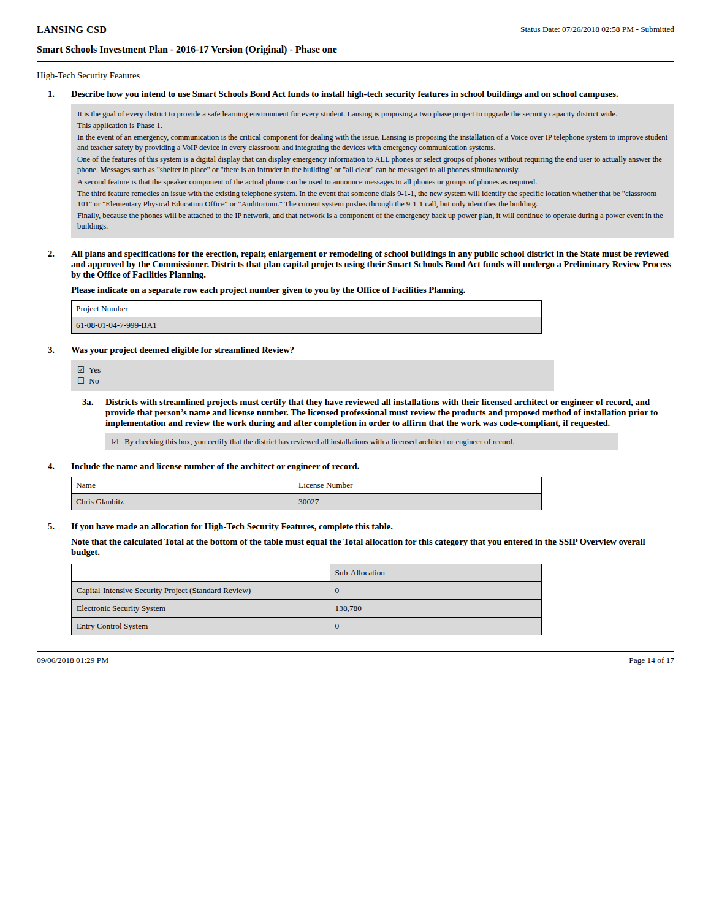LANSING CSD
Status Date: 07/26/2018 02:58 PM - Submitted
Smart Schools Investment Plan - 2016-17 Version (Original) - Phase one
High-Tech Security Features
Describe how you intend to use Smart Schools Bond Act funds to install high-tech security features in school buildings and on school campuses.
It is the goal of every district to provide a safe learning environment for every student. Lansing is proposing a two phase project to upgrade the security capacity district wide.
This application is Phase 1.
In the event of an emergency, communication is the critical component for dealing with the issue. Lansing is proposing the installation of a Voice over IP telephone system to improve student and teacher safety by providing a VoIP device in every classroom and integrating the devices with emergency communication systems.
One of the features of this system is a digital display that can display emergency information to ALL phones or select groups of phones without requiring the end user to actually answer the phone. Messages such as "shelter in place" or "there is an intruder in the building" or "all clear" can be messaged to all phones simultaneously.
A second feature is that the speaker component of the actual phone can be used to announce messages to all phones or groups of phones as required.
The third feature remedies an issue with the existing telephone system. In the event that someone dials 9-1-1, the new system will identify the specific location whether that be "classroom 101" or "Elementary Physical Education Office" or "Auditorium." The current system pushes through the 9-1-1 call, but only identifies the building.
Finally, because the phones will be attached to the IP network, and that network is a component of the emergency back up power plan, it will continue to operate during a power event in the buildings.
All plans and specifications for the erection, repair, enlargement or remodeling of school buildings in any public school district in the State must be reviewed and approved by the Commissioner. Districts that plan capital projects using their Smart Schools Bond Act funds will undergo a Preliminary Review Process by the Office of Facilities Planning.
Please indicate on a separate row each project number given to you by the Office of Facilities Planning.
| Project Number |
| --- |
| 61-08-01-04-7-999-BA1 |
Was your project deemed eligible for streamlined Review?
☑ Yes
☐ No
Districts with streamlined projects must certify that they have reviewed all installations with their licensed architect or engineer of record, and provide that person’s name and license number. The licensed professional must review the products and proposed method of installation prior to implementation and review the work during and after completion in order to affirm that the work was code-compliant, if requested.
☑By checking this box, you certify that the district has reviewed all installations with a licensed architect or engineer of record.
Include the name and license number of the architect or engineer of record.
| Name | License Number |
| --- | --- |
| Chris Glaubitz | 30027 |
If you have made an allocation for High-Tech Security Features, complete this table.
Note that the calculated Total at the bottom of the table must equal the Total allocation for this category that you entered in the SSIP Overview overall budget.
| | Sub-Allocation |
| --- | --- |
| Capital-Intensive Security Project (Standard Review) | 0 |
| Electronic Security System | 138,780 |
| Entry Control System | 0 |
09/06/2018 01:29 PM
Page 14 of 17